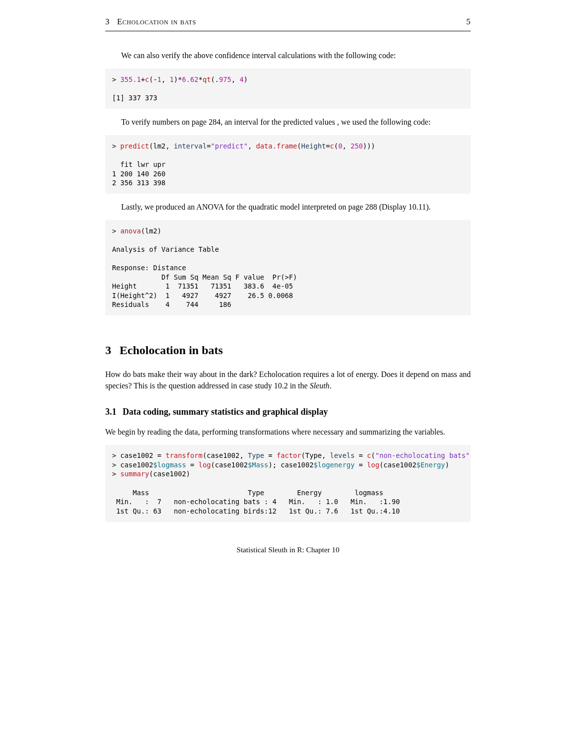3 Echolocation in bats 5
We can also verify the above confidence interval calculations with the following code:
> 355.1+c(-1, 1)*6.62*qt(.975, 4)

[1] 337 373
To verify numbers on page 284, an interval for the predicted values , we used the following code:
> predict(lm2, interval="predict", data.frame(Height=c(0, 250)))

  fit lwr upr
1 200 140 260
2 356 313 398
Lastly, we produced an ANOVA for the quadratic model interpreted on page 288 (Display 10.11).
> anova(lm2)

Analysis of Variance Table

Response: Distance
            Df Sum Sq Mean Sq F value  Pr(>F)
Height       1  71351   71351   383.6  4e-05
I(Height^2)  1   4927    4927    26.5 0.0068
Residuals    4    744     186
3 Echolocation in bats
How do bats make their way about in the dark? Echolocation requires a lot of energy. Does it depend on mass and species? This is the question addressed in case study 10.2 in the Sleuth.
3.1 Data coding, summary statistics and graphical display
We begin by reading the data, performing transformations where necessary and summarizing the variables.
> case1002 = transform(case1002, Type = factor(Type, levels = c("non-echolocating bats","non-e
> case1002$logmass = log(case1002$Mass); case1002$logenergy = log(case1002$Energy)
> summary(case1002)

     Mass                        Type        Energy        logmass
 Min.   :  7   non-echolocating bats : 4   Min.   : 1.0   Min.   :1.90
 1st Qu.: 63   non-echolocating birds:12   1st Qu.: 7.6   1st Qu.:4.10
Statistical Sleuth in R: Chapter 10